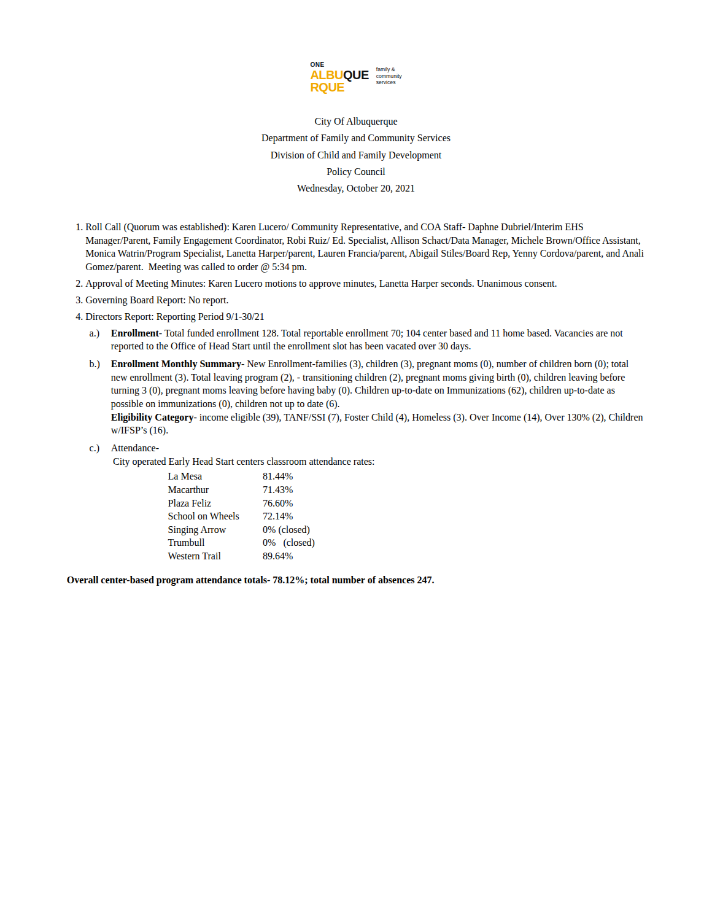ONE
ALBU QUE
RQUE family &
community
services
City Of Albuquerque
Department of Family and Community Services
Division of Child and Family Development
Policy Council
Wednesday, October 20, 2021
Roll Call (Quorum was established): Karen Lucero/ Community Representative, and COA Staff- Daphne Dubriel/Interim EHS Manager/Parent, Family Engagement Coordinator, Robi Ruiz/ Ed. Specialist, Allison Schact/Data Manager, Michele Brown/Office Assistant, Monica Watrin/Program Specialist, Lanetta Harper/parent, Lauren Francia/parent, Abigail Stiles/Board Rep, Yenny Cordova/parent, and Anali Gomez/parent. Meeting was called to order @ 5:34 pm.
Approval of Meeting Minutes: Karen Lucero motions to approve minutes, Lanetta Harper seconds. Unanimous consent.
Governing Board Report: No report.
Directors Report: Reporting Period 9/1-30/21
a.) Enrollment- Total funded enrollment 128. Total reportable enrollment 70; 104 center based and 11 home based. Vacancies are not reported to the Office of Head Start until the enrollment slot has been vacated over 30 days.
b.) Enrollment Monthly Summary- New Enrollment-families (3), children (3), pregnant moms (0), number of children born (0); total new enrollment (3). Total leaving program (2), - transitioning children (2), pregnant moms giving birth (0), children leaving before turning 3 (0), pregnant moms leaving before having baby (0). Children up-to-date on Immunizations (62), children up-to-date as possible on immunizations (0), children not up to date (6).
Eligibility Category- income eligible (39), TANF/SSI (7), Foster Child (4), Homeless (3). Over Income (14), Over 130% (2), Children w/IFSP’s (16).
c.) Attendance-
City operated Early Head Start centers classroom attendance rates:
| La Mesa | 81.44% |
| Macarthur | 71.43% |
| Plaza Feliz | 76.60% |
| School on Wheels | 72.14% |
| Singing Arrow | 0% (closed) |
| Trumbull | 0% (closed) |
| Western Trail | 89.64% |
Overall center-based program attendance totals- 78.12%; total number of absences 247.